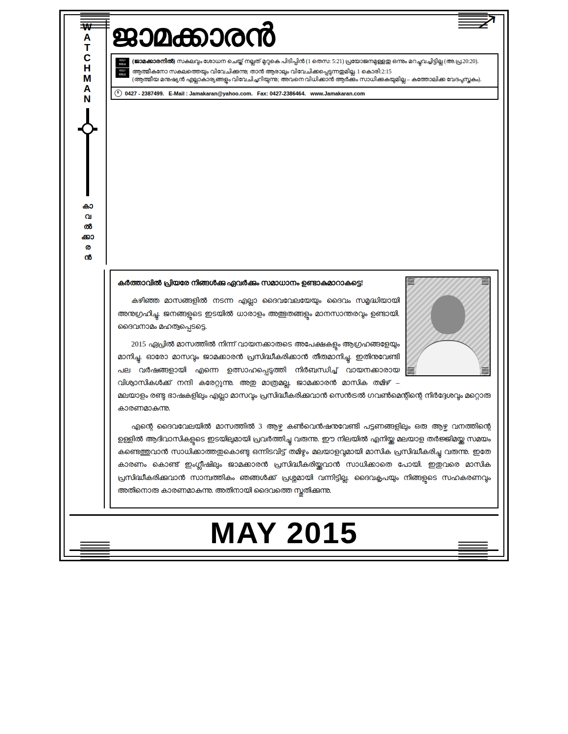WATCHMAN
കാവൽക്കാരൻ
ജാമക്കാരൻ⟶
HOLY
BIBLE (ജാമക്കാരനിൽ) സകലവും ശോധന ചെയ്ത് നല്ലത് മുറുകെ പിടിപ്പിൻ (1 തെസ: 5:21) പ്രയോജനമുള്ളതു ഒന്നും മറച്ചുവച്ചിട്ടില്ല (അ.പ്ര.20:20).
HOLY
BIBLE ആത്മീകനോ സകലത്തെയും വിവേചിക്കുന്നു; താൻ ആരാലും വിവേചിക്കപ്പെടുന്നതുമില്ല. 1 കൊരി:2:15
(ആത്മീയ മനുഷ്യൻ എല്ലാകാര്യങ്ങളും വിവേചിച്ചറിയുന്നു; അവനെ വിധിക്കാൻ ആർക്കും സാധിക്കുകയുമില്ല – കത്തോലിക്ക വേദപുസ്തകം).
0427 - 2387499. E-Mail : Jamakaran@yahoo.com. Fax: 0427-2386464. www.Jamakaran.com
കർത്താവിൽ പ്രിയരേ നിങ്ങൾക്കു ഏവർക്കും സമാധാനം ഉണ്ടാകുമാറാകട്ടെ!
കഴിഞ്ഞ മാസങ്ങളിൽ നടന്ന എല്ലാ ദൈവവേലയേയും ദൈവം സമൃദ്ധിയായി അനുഗ്രഹിച്ചു. ജനങ്ങളുടെ ഇടയിൽ ധാരാളം അത്ഭുതങ്ങളും മാനസാന്തരവും ഉണ്ടായി. ദൈവനാമം മഹത്വപ്പെടട്ടെ.
2015 ഏപ്രിൽ മാസത്തിൽ നിന്ന് വായനക്കാരുടെ അപേക്ഷകളും ആഗ്രഹങ്ങളേയും മാനിച്ചു. ഓരോ മാസവും ജാമക്കാരൻ പ്രസിദ്ധീകരിക്കാൻ തീരുമാനിച്ചു. ഇതിനുവേണ്ടി പല വർഷങ്ങളായി എന്നെ ഉത്സാഹപ്പെടുത്തി നിർബന്ധിച്ച് വായനക്കാരായ വിശ്വാസികൾക്ക് നന്ദി കരേറ്റുന്നു. അതു മാത്രമല്ല, ജാമക്കാരൻ മാസിക തമിഴ് – മലയാളം രണ്ടു ഭാഷകളിലും എല്ലാ മാസവും പ്രസിദ്ധീകരിക്കുവാൻ സെൻട്രൽ ഗവൺമെന്റിന്റെ നിർദ്ദേശവും മറ്റൊരു കാരണമാകുന്നു.
എന്റെ ദൈവവേലയിൽ മാസത്തിൽ 3 ആഴ്ച കൺവെൻഷനുവേണ്ടി പട്ടണങ്ങളിലും ഒരു ആഴ്ച വനത്തിന്റെ ഉള്ളിൽ ആദിവാസികളുടെ ഇടയിലുമായി പ്രവർത്തിച്ചു വരുന്നു. ഈ നിലയിൽ എനിയ്ക്കു മലയാള തർജ്ജിമയ്ക്കു സമയം കണ്ടെത്തുവാൻ സാധിക്കാത്തതുകൊണ്ടു ഒന്നിടവിട്ട് തമിഴും മലയാളവുമായി മാസിക പ്രസിദ്ധീകരിച്ചു വരുന്നു. ഇതേ കാരണം കൊണ്ട് ഇംഗ്ലീഷിലും ജാമക്കാരൻ പ്രസിദ്ധീകരിയ്ക്കുവാൻ സാധിക്കാതെ പോയി. ഇതുവരെ മാസിക പ്രസിദ്ധീകരിക്കുവാൻ സാമ്പത്തികം ഞങ്ങൾക്ക് പ്രശ്നമായി വന്നിട്ടില്ല. ദൈവകൃപയും നിങ്ങളുടെ സഹകരണവും അതിനൊരു കാരണമാകുന്നു. അതിനായി ദൈവത്തെ സ്തുതിക്കുന്നു.
MAY 2015